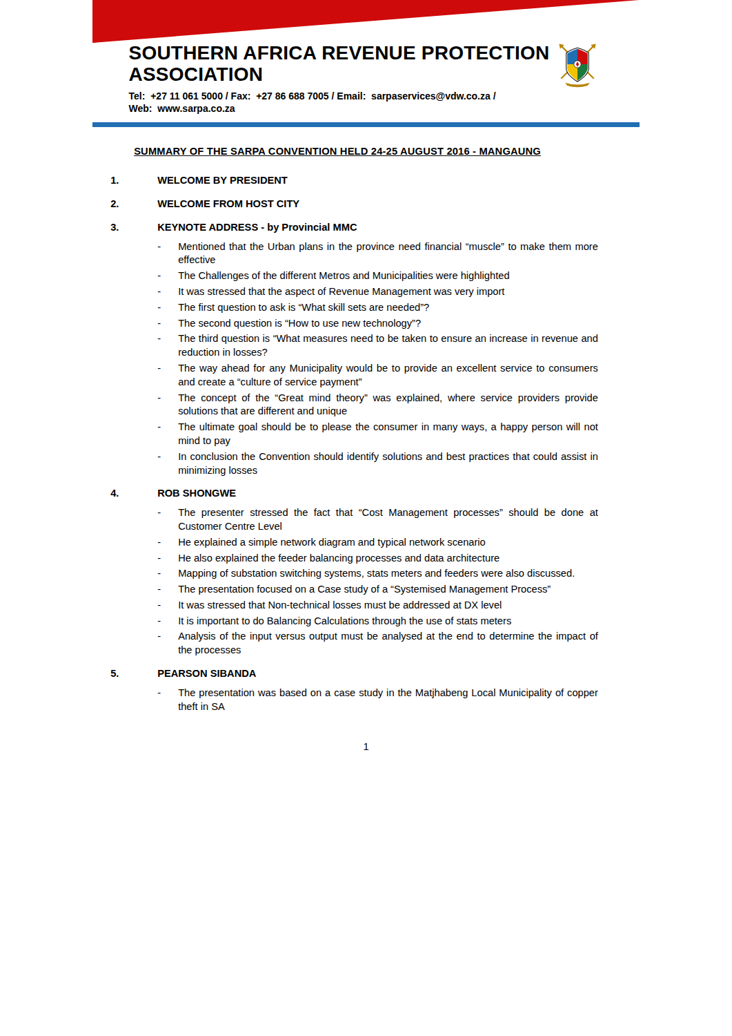SOUTHERN AFRICA REVENUE PROTECTION
ASSOCIATION
Tel: +27 11 061 5000 / Fax: +27 86 688 7005 / Email: sarpaservices@vdw.co.za /
Web: www.sarpa.co.za
SUMMARY OF THE SARPA CONVENTION HELD 24-25 AUGUST 2016 - MANGAUNG
WELCOME BY PRESIDENT
WELCOME FROM HOST CITY
KEYNOTE ADDRESS - by Provincial MMC
Mentioned that the Urban plans in the province need financial “muscle” to make them more effective
The Challenges of the different Metros and Municipalities were highlighted
It was stressed that the aspect of Revenue Management was very import
The first question to ask is “What skill sets are needed”?
The second question is “How to use new technology”?
The third question is “What measures need to be taken to ensure an increase in revenue and reduction in losses?
The way ahead for any Municipality would be to provide an excellent service to consumers and create a “culture of service payment”
The concept of the “Great mind theory” was explained, where service providers provide solutions that are different and unique
The ultimate goal should be to please the consumer in many ways, a happy person will not mind to pay
In conclusion the Convention should identify solutions and best practices that could assist in minimizing losses
ROB SHONGWE
The presenter stressed the fact that “Cost Management processes” should be done at Customer Centre Level
He explained a simple network diagram and typical network scenario
He also explained the feeder balancing processes and data architecture
Mapping of substation switching systems, stats meters and feeders were also discussed.
The presentation focused on a Case study of a “Systemised Management Process”
It was stressed that Non-technical losses must be addressed at DX level
It is important to do Balancing Calculations through the use of stats meters
Analysis of the input versus output must be analysed at the end to determine the impact of the processes
PEARSON SIBANDA
The presentation was based on a case study in the Matjhabeng Local Municipality of copper theft in SA
1